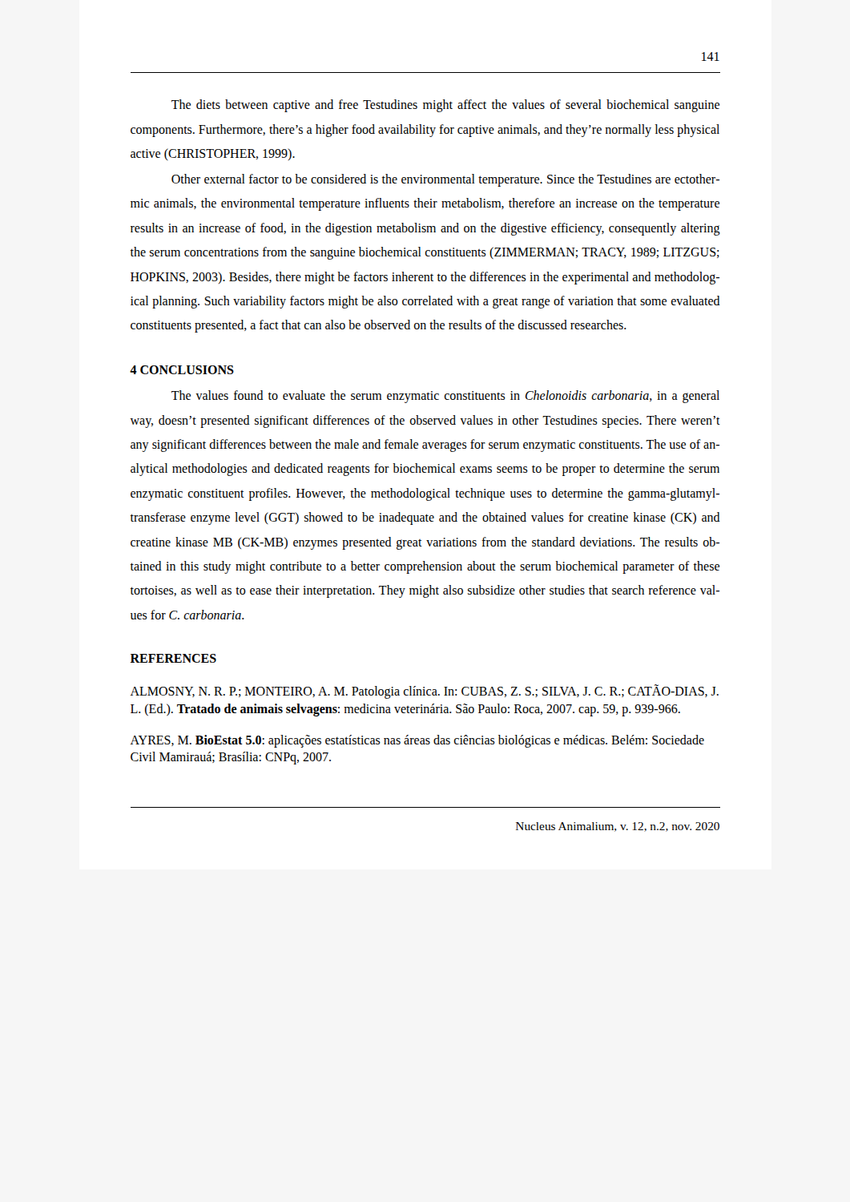141
The diets between captive and free Testudines might affect the values of several biochemical sanguine components. Furthermore, there’s a higher food availability for captive animals, and they’re normally less physical active (CHRISTOPHER, 1999).
Other external factor to be considered is the environmental temperature. Since the Testudines are ectothermic animals, the environmental temperature influents their metabolism, therefore an increase on the temperature results in an increase of food, in the digestion metabolism and on the digestive efficiency, consequently altering the serum concentrations from the sanguine biochemical constituents (ZIMMERMAN; TRACY, 1989; LITZGUS; HOPKINS, 2003). Besides, there might be factors inherent to the differences in the experimental and methodological planning. Such variability factors might be also correlated with a great range of variation that some evaluated constituents presented, a fact that can also be observed on the results of the discussed researches.
4 CONCLUSIONS
The values found to evaluate the serum enzymatic constituents in Chelonoidis carbonaria, in a general way, doesn’t presented significant differences of the observed values in other Testudines species. There weren’t any significant differences between the male and female averages for serum enzymatic constituents. The use of analytical methodologies and dedicated reagents for biochemical exams seems to be proper to determine the serum enzymatic constituent profiles. However, the methodological technique uses to determine the gamma-glutamyltransferase enzyme level (GGT) showed to be inadequate and the obtained values for creatine kinase (CK) and creatine kinase MB (CK-MB) enzymes presented great variations from the standard deviations. The results obtained in this study might contribute to a better comprehension about the serum biochemical parameter of these tortoises, as well as to ease their interpretation. They might also subsidize other studies that search reference values for C. carbonaria.
REFERENCES
ALMOSNY, N. R. P.; MONTEIRO, A. M. Patologia clínica. In: CUBAS, Z. S.; SILVA, J. C. R.; CATÃO-DIAS, J. L. (Ed.). Tratado de animais selvagens: medicina veterinária. São Paulo: Roca, 2007. cap. 59, p. 939-966.
AYRES, M. BioEstat 5.0: aplicações estatísticas nas áreas das ciências biológicas e médicas. Belém: Sociedade Civil Mamirauá; Brasília: CNPq, 2007.
Nucleus Animalium, v. 12, n.2, nov. 2020